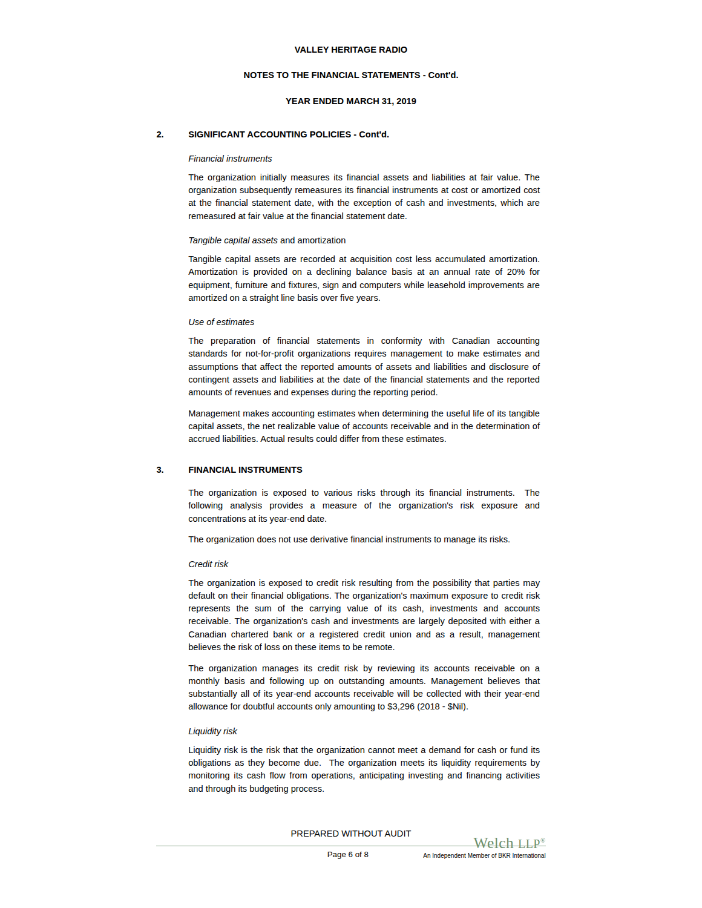VALLEY HERITAGE RADIO
NOTES TO THE FINANCIAL STATEMENTS - Cont'd.
YEAR ENDED MARCH 31, 2019
2.
SIGNIFICANT ACCOUNTING POLICIES - Cont'd.
Financial instruments
The organization initially measures its financial assets and liabilities at fair value. The organization subsequently remeasures its financial instruments at cost or amortized cost at the financial statement date, with the exception of cash and investments, which are remeasured at fair value at the financial statement date.
Tangible capital assets and amortization
Tangible capital assets are recorded at acquisition cost less accumulated amortization. Amortization is provided on a declining balance basis at an annual rate of 20% for equipment, furniture and fixtures, sign and computers while leasehold improvements are amortized on a straight line basis over five years.
Use of estimates
The preparation of financial statements in conformity with Canadian accounting standards for not-for-profit organizations requires management to make estimates and assumptions that affect the reported amounts of assets and liabilities and disclosure of contingent assets and liabilities at the date of the financial statements and the reported amounts of revenues and expenses during the reporting period.
Management makes accounting estimates when determining the useful life of its tangible capital assets, the net realizable value of accounts receivable and in the determination of accrued liabilities. Actual results could differ from these estimates.
3.
FINANCIAL INSTRUMENTS
The organization is exposed to various risks through its financial instruments. The following analysis provides a measure of the organization's risk exposure and concentrations at its year-end date.
The organization does not use derivative financial instruments to manage its risks.
Credit risk
The organization is exposed to credit risk resulting from the possibility that parties may default on their financial obligations. The organization's maximum exposure to credit risk represents the sum of the carrying value of its cash, investments and accounts receivable. The organization's cash and investments are largely deposited with either a Canadian chartered bank or a registered credit union and as a result, management believes the risk of loss on these items to be remote.
The organization manages its credit risk by reviewing its accounts receivable on a monthly basis and following up on outstanding amounts. Management believes that substantially all of its year-end accounts receivable will be collected with their year-end allowance for doubtful accounts only amounting to $3,296 (2018 - $Nil).
Liquidity risk
Liquidity risk is the risk that the organization cannot meet a demand for cash or fund its obligations as they become due. The organization meets its liquidity requirements by monitoring its cash flow from operations, anticipating investing and financing activities and through its budgeting process.
PREPARED WITHOUT AUDIT
Welch LLP®
Page 6 of 8
An Independent Member of BKR International